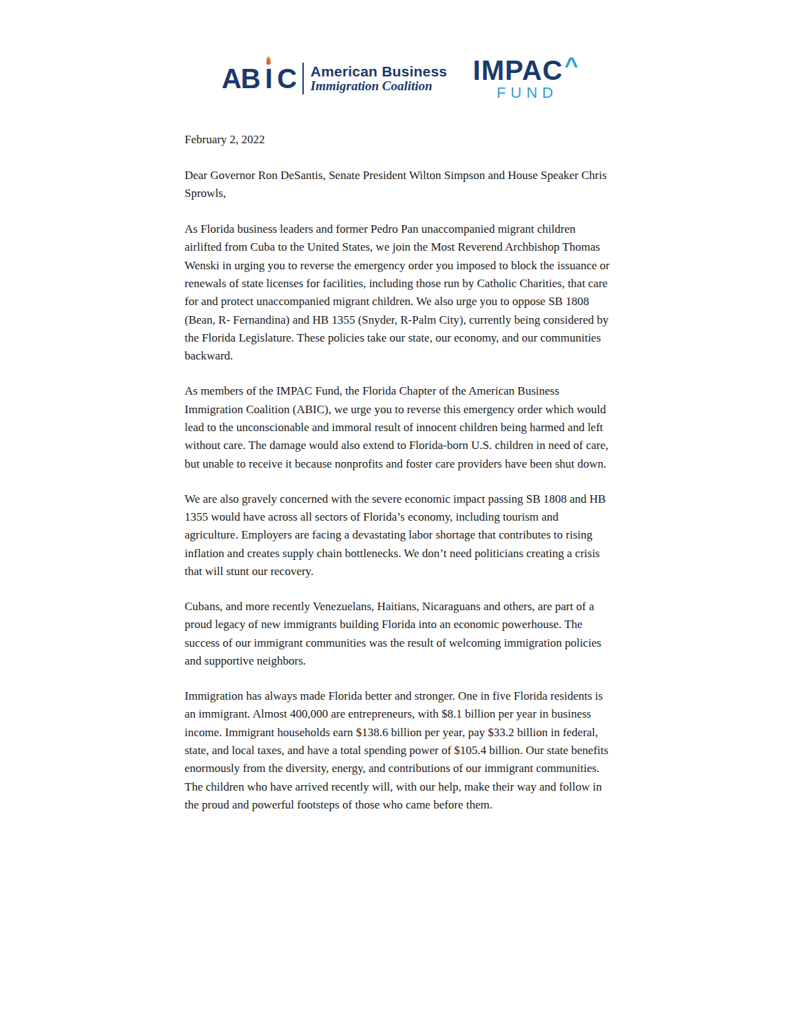AB IC
American Business
Immigration Coalition
IMPAC^
FUND
February 2, 2022
Dear Governor Ron DeSantis, Senate President Wilton Simpson and House Speaker Chris Sprowls,
As Florida business leaders and former Pedro Pan unaccompanied migrant children airlifted from Cuba to the United States, we join the Most Reverend Archbishop Thomas Wenski in urging you to reverse the emergency order you imposed to block the issuance or renewals of state licenses for facilities, including those run by Catholic Charities, that care for and protect unaccompanied migrant children. We also urge you to oppose SB 1808 (Bean, R- Fernandina) and HB 1355 (Snyder, R-Palm City), currently being considered by the Florida Legislature. These policies take our state, our economy, and our communities backward.
As members of the IMPAC Fund, the Florida Chapter of the American Business Immigration Coalition (ABIC), we urge you to reverse this emergency order which would lead to the unconscionable and immoral result of innocent children being harmed and left without care. The damage would also extend to Florida-born U.S. children in need of care, but unable to receive it because nonprofits and foster care providers have been shut down.
We are also gravely concerned with the severe economic impact passing SB 1808 and HB 1355 would have across all sectors of Florida’s economy, including tourism and agriculture. Employers are facing a devastating labor shortage that contributes to rising inflation and creates supply chain bottlenecks. We don’t need politicians creating a crisis that will stunt our recovery.
Cubans, and more recently Venezuelans, Haitians, Nicaraguans and others, are part of a proud legacy of new immigrants building Florida into an economic powerhouse. The success of our immigrant communities was the result of welcoming immigration policies and supportive neighbors.
Immigration has always made Florida better and stronger. One in five Florida residents is an immigrant. Almost 400,000 are entrepreneurs, with $8.1 billion per year in business income. Immigrant households earn $138.6 billion per year, pay $33.2 billion in federal, state, and local taxes, and have a total spending power of $105.4 billion. Our state benefits enormously from the diversity, energy, and contributions of our immigrant communities. The children who have arrived recently will, with our help, make their way and follow in the proud and powerful footsteps of those who came before them.